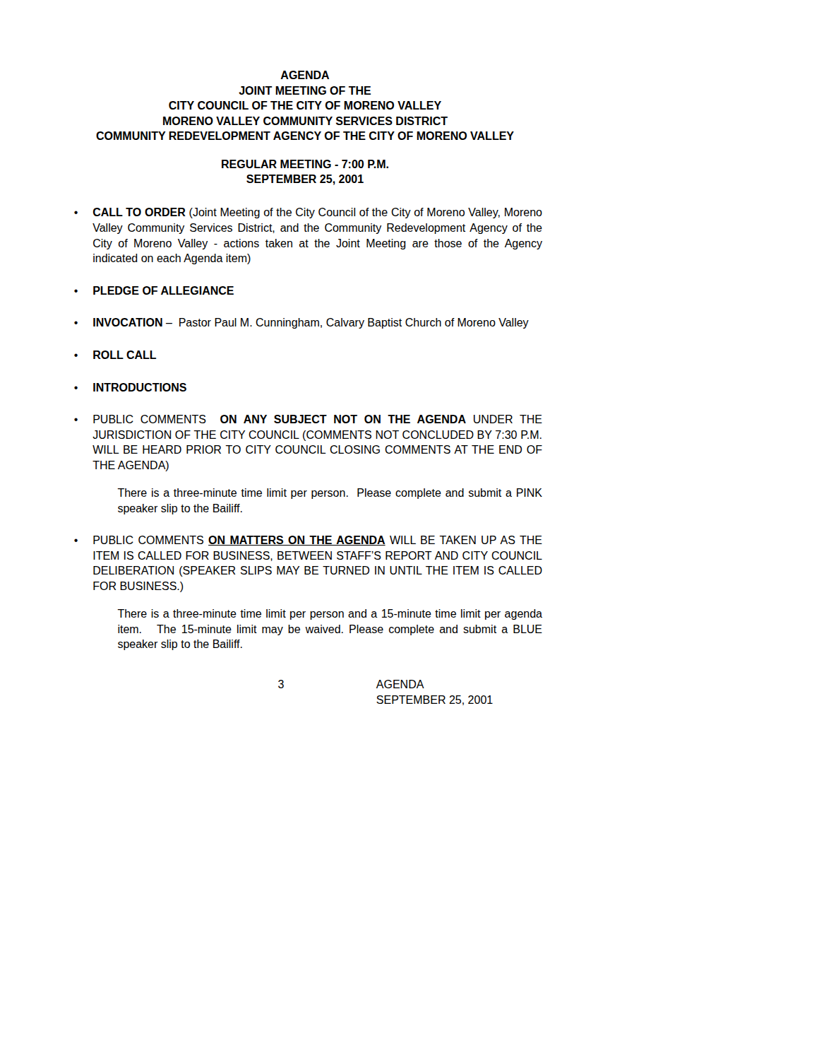AGENDA
JOINT MEETING OF THE
CITY COUNCIL OF THE CITY OF MORENO VALLEY
MORENO VALLEY COMMUNITY SERVICES DISTRICT
COMMUNITY REDEVELOPMENT AGENCY OF THE CITY OF MORENO VALLEY
REGULAR MEETING - 7:00 P.M.
SEPTEMBER 25, 2001
CALL TO ORDER (Joint Meeting of the City Council of the City of Moreno Valley, Moreno Valley Community Services District, and the Community Redevelopment Agency of the City of Moreno Valley - actions taken at the Joint Meeting are those of the Agency indicated on each Agenda item)
PLEDGE OF ALLEGIANCE
INVOCATION – Pastor Paul M. Cunningham, Calvary Baptist Church of Moreno Valley
ROLL CALL
INTRODUCTIONS
PUBLIC COMMENTS ON ANY SUBJECT NOT ON THE AGENDA UNDER THE JURISDICTION OF THE CITY COUNCIL (COMMENTS NOT CONCLUDED BY 7:30 P.M. WILL BE HEARD PRIOR TO CITY COUNCIL CLOSING COMMENTS AT THE END OF THE AGENDA)
There is a three-minute time limit per person. Please complete and submit a PINK speaker slip to the Bailiff.
PUBLIC COMMENTS ON MATTERS ON THE AGENDA WILL BE TAKEN UP AS THE ITEM IS CALLED FOR BUSINESS, BETWEEN STAFF’S REPORT AND CITY COUNCIL DELIBERATION (SPEAKER SLIPS MAY BE TURNED IN UNTIL THE ITEM IS CALLED FOR BUSINESS.)
There is a three-minute time limit per person and a 15-minute time limit per agenda item. The 15-minute limit may be waived. Please complete and submit a BLUE speaker slip to the Bailiff.
3
AGENDA
SEPTEMBER 25, 2001